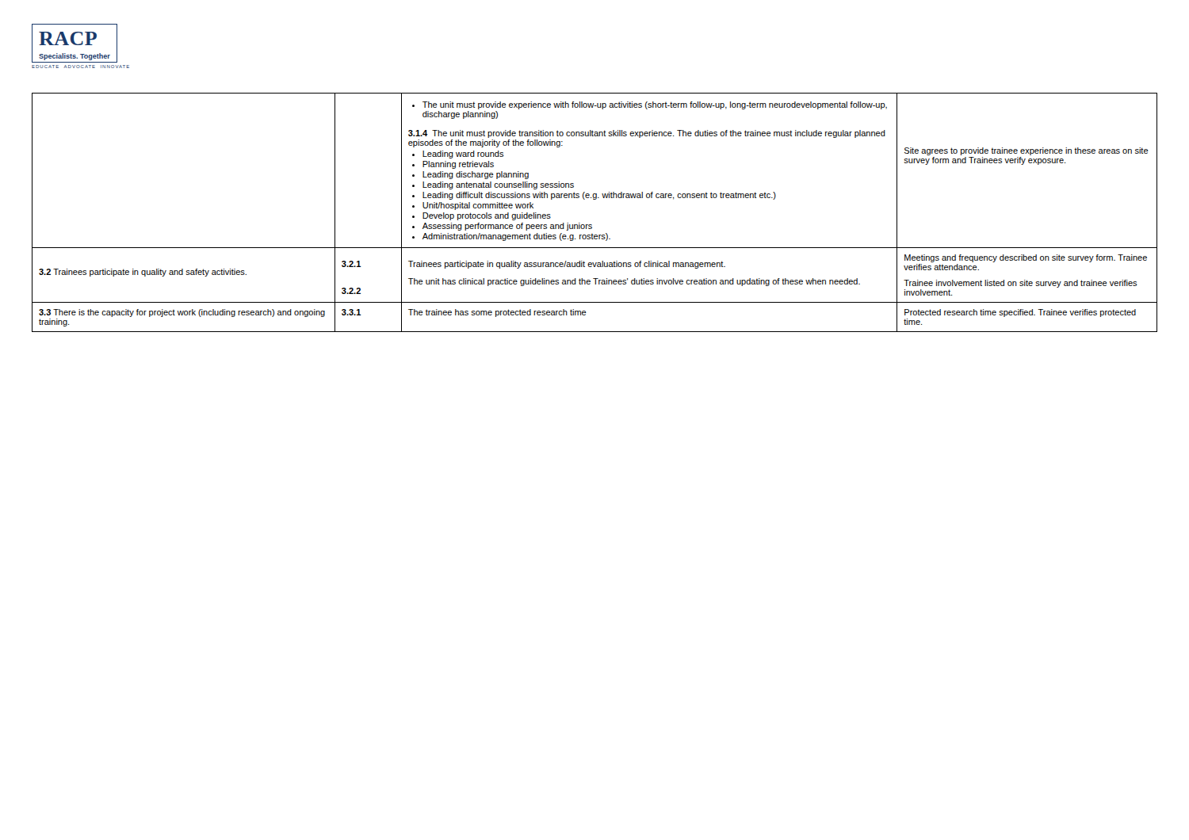RACP
Specialists. Together
EDUCATE ADVOCATE INNOVATE
| | | The unit must provide experience with follow-up activities (short-term follow-up, long-term neurodevelopmental follow-up, discharge planning) 3.1.4 The unit must provide transition to consultant skills experience. The duties of the trainee must include regular planned episodes of the majority of the following: Leading ward rounds Planning retrievals Leading discharge planning Leading antenatal counselling sessions Leading difficult discussions with parents (e.g. withdrawal of care, consent to treatment etc.) Unit/hospital committee work Develop protocols and guidelines Assessing performance of peers and juniors Administration/management duties (e.g. rosters). | Site agrees to provide trainee experience in these areas on site survey form and Trainees verify exposure. |
| 3.2 Trainees participate in quality and safety activities. | 3.2.1 3.2.2 | Trainees participate in quality assurance/audit evaluations of clinical management. The unit has clinical practice guidelines and the Trainees' duties involve creation and updating of these when needed. | Meetings and frequency described on site survey form. Trainee verifies attendance. Trainee involvement listed on site survey and trainee verifies involvement. |
| 3.3 There is the capacity for project work (including research) and ongoing training. | 3.3.1 | The trainee has some protected research time | Protected research time specified. Trainee verifies protected time. |